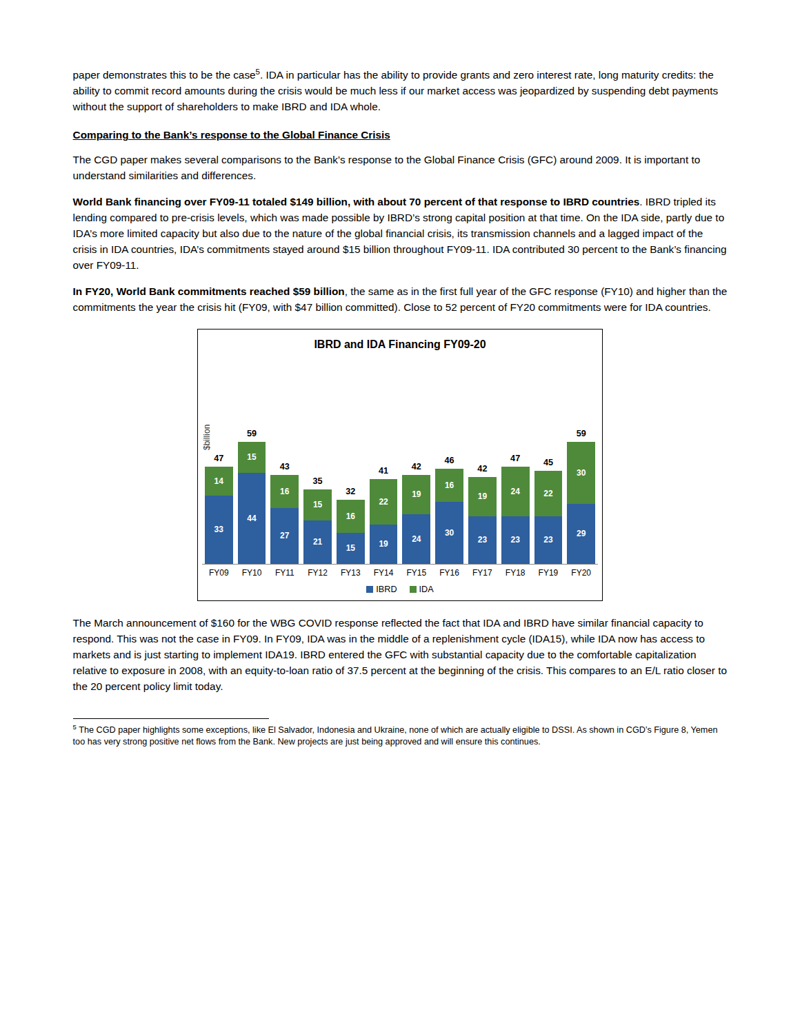paper demonstrates this to be the case5. IDA in particular has the ability to provide grants and zero interest rate, long maturity credits: the ability to commit record amounts during the crisis would be much less if our market access was jeopardized by suspending debt payments without the support of shareholders to make IBRD and IDA whole.
Comparing to the Bank’s response to the Global Finance Crisis
The CGD paper makes several comparisons to the Bank’s response to the Global Finance Crisis (GFC) around 2009. It is important to understand similarities and differences.
World Bank financing over FY09-11 totaled $149 billion, with about 70 percent of that response to IBRD countries. IBRD tripled its lending compared to pre-crisis levels, which was made possible by IBRD’s strong capital position at that time. On the IDA side, partly due to IDA’s more limited capacity but also due to the nature of the global financial crisis, its transmission channels and a lagged impact of the crisis in IDA countries, IDA’s commitments stayed around $15 billion throughout FY09-11. IDA contributed 30 percent to the Bank’s financing over FY09-11.
In FY20, World Bank commitments reached $59 billion, the same as in the first full year of the GFC response (FY10) and higher than the commitments the year the crisis hit (FY09, with $47 billion committed). Close to 52 percent of FY20 commitments were for IDA countries.
IBRD and IDA Financing FY09-20
$billion
47
14
33
59
15
44
43
16
27
35
15
21
32
16
15
41
22
19
42
19
24
46
16
30
42
19
23
47
24
23
45
22
23
59
30
29
FY09 FY10 FY11 FY12 FY13 FY14 FY15 FY16 FY17 FY18 FY19 FY20
IBRD IDA
The March announcement of $160 for the WBG COVID response reflected the fact that IDA and IBRD have similar financial capacity to respond. This was not the case in FY09. In FY09, IDA was in the middle of a replenishment cycle (IDA15), while IDA now has access to markets and is just starting to implement IDA19. IBRD entered the GFC with substantial capacity due to the comfortable capitalization relative to exposure in 2008, with an equity-to-loan ratio of 37.5 percent at the beginning of the crisis. This compares to an E/L ratio closer to the 20 percent policy limit today.
5 The CGD paper highlights some exceptions, like El Salvador, Indonesia and Ukraine, none of which are actually eligible to DSSI. As shown in CGD’s Figure 8, Yemen too has very strong positive net flows from the Bank. New projects are just being approved and will ensure this continues.